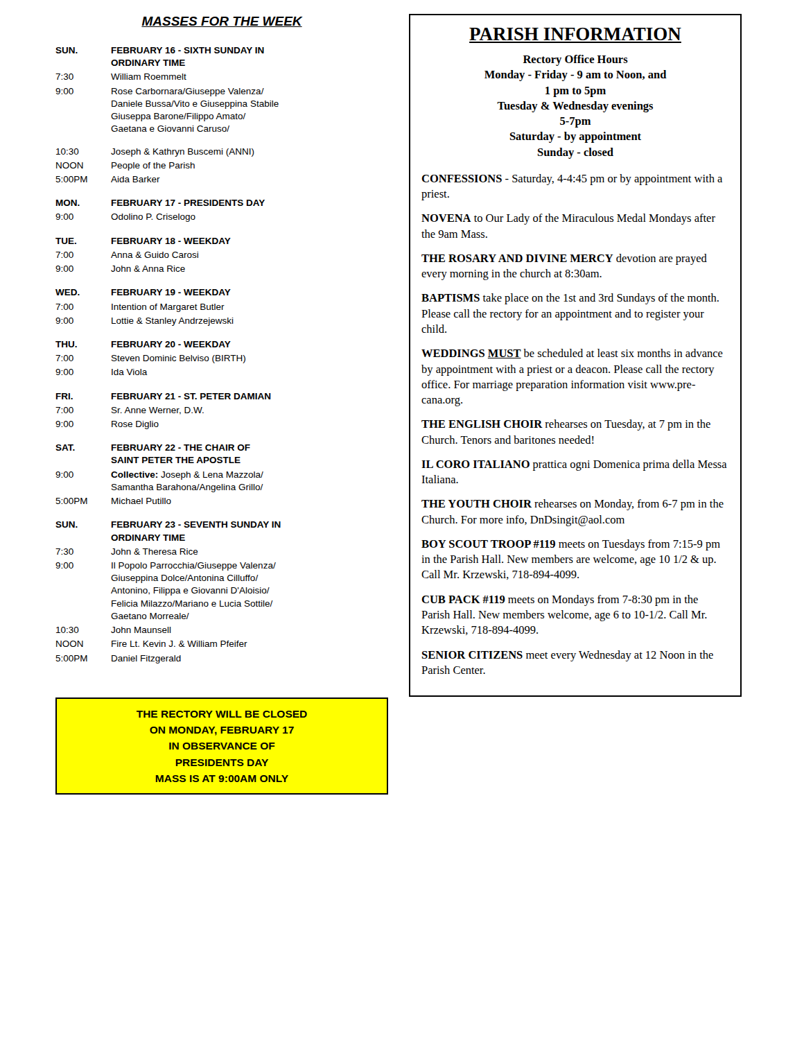MASSES FOR THE WEEK
| SUN. | FEBRUARY 16 - SIXTH SUNDAY IN ORDINARY TIME |
| 7:30 | William Roemmelt |
| 9:00 | Rose Carbornara/Giuseppe Valenza/ Daniele Bussa/Vito e Giuseppina Stabile Giuseppa Barone/Filippo Amato/ Gaetana e Giovanni Caruso/ |
| 10:30 | Joseph & Kathryn Buscemi (ANNI) |
| NOON | People of the Parish |
| 5:00PM | Aida Barker |
| MON. | FEBRUARY 17 - PRESIDENTS DAY |
| 9:00 | Odolino P. Criselogo |
| TUE. | FEBRUARY 18 - WEEKDAY |
| 7:00 | Anna & Guido Carosi |
| 9:00 | John & Anna Rice |
| WED. | FEBRUARY 19 - WEEKDAY |
| 7:00 | Intention of Margaret Butler |
| 9:00 | Lottie & Stanley Andrzejewski |
| THU. | FEBRUARY 20 - WEEKDAY |
| 7:00 | Steven Dominic Belviso (BIRTH) |
| 9:00 | Ida Viola |
| FRI. | FEBRUARY 21 - ST. PETER DAMIAN |
| 7:00 | Sr. Anne Werner, D.W. |
| 9:00 | Rose Diglio |
| SAT. | FEBRUARY 22 - THE CHAIR OF SAINT PETER THE APOSTLE |
| 9:00 | Collective: Joseph & Lena Mazzola/ Samantha Barahona/Angelina Grillo/ |
| 5:00PM | Michael Putillo |
| SUN. | FEBRUARY 23 - SEVENTH SUNDAY IN ORDINARY TIME |
| 7:30 | John & Theresa Rice |
| 9:00 | Il Popolo Parrocchia/Giuseppe Valenza/ Giuseppina Dolce/Antonina Cilluffo/ Antonino, Filippa e Giovanni D'Aloisio/ Felicia Milazzo/Mariano e Lucia Sottile/ Gaetano Morreale/ |
| 10:30 | John Maunsell |
| NOON | Fire Lt. Kevin J. & William Pfeifer |
| 5:00PM | Daniel Fitzgerald |
THE RECTORY WILL BE CLOSED
ON MONDAY, FEBRUARY 17
IN OBSERVANCE OF
PRESIDENTS DAY
MASS IS AT 9:00AM ONLY
PARISH INFORMATION
Rectory Office Hours
Monday - Friday - 9 am to Noon, and
1 pm to 5pm
Tuesday & Wednesday evenings
5-7pm
Saturday - by appointment
Sunday - closed
CONFESSIONS - Saturday, 4-4:45 pm or by appointment with a priest.
NOVENA to Our Lady of the Miraculous Medal Mondays after the 9am Mass.
THE ROSARY AND DIVINE MERCY devotion are prayed every morning in the church at 8:30am.
BAPTISMS take place on the 1st and 3rd Sundays of the month. Please call the rectory for an appointment and to register your child.
WEDDINGS MUST be scheduled at least six months in advance by appointment with a priest or a deacon. Please call the rectory office. For marriage preparation information visit www.pre-cana.org.
THE ENGLISH CHOIR rehearses on Tuesday, at 7 pm in the Church. Tenors and baritones needed!
IL CORO ITALIANO prattica ogni Domenica prima della Messa Italiana.
THE YOUTH CHOIR rehearses on Monday, from 6-7 pm in the Church. For more info, DnDsingit@aol.com
BOY SCOUT TROOP #119 meets on Tuesdays from 7:15-9 pm in the Parish Hall. New members are welcome, age 10 1/2 & up. Call Mr. Krzewski, 718-894-4099.
CUB PACK #119 meets on Mondays from 7-8:30 pm in the Parish Hall. New members welcome, age 6 to 10-1/2. Call Mr. Krzewski, 718-894-4099.
SENIOR CITIZENS meet every Wednesday at 12 Noon in the Parish Center.